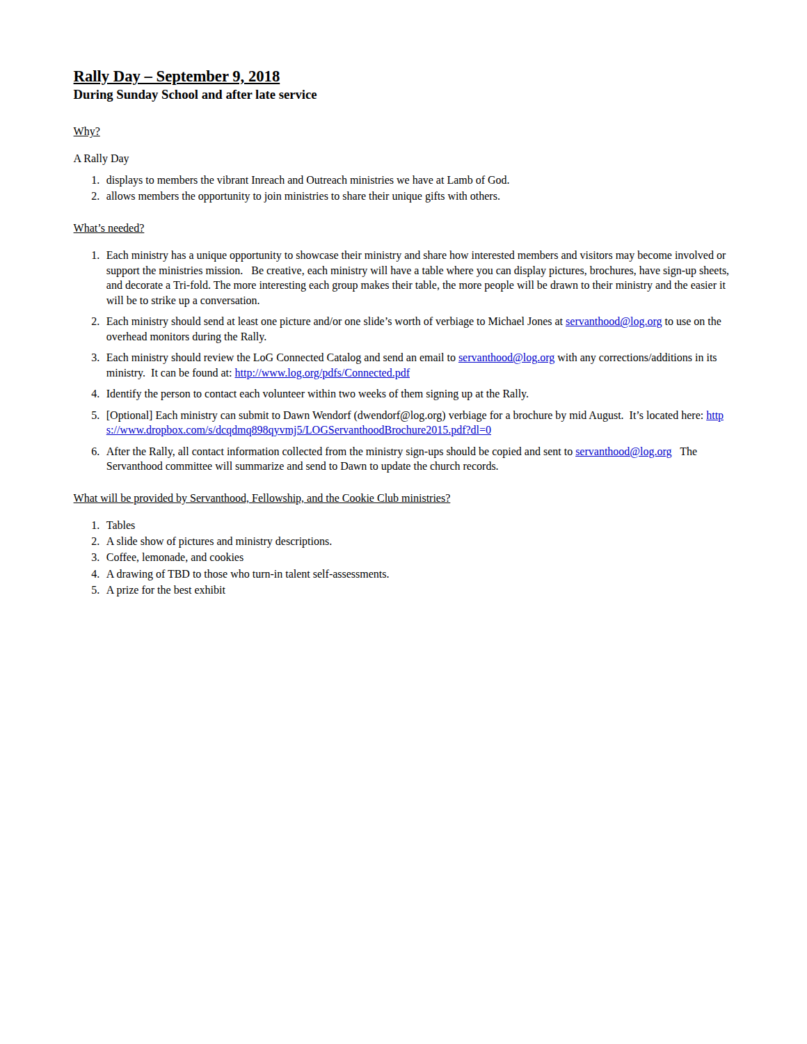Rally Day – September 9, 2018
During Sunday School and after late service
Why?
A Rally Day
displays to members the vibrant Inreach and Outreach ministries we have at Lamb of God.
allows members the opportunity to join ministries to share their unique gifts with others.
What’s needed?
Each ministry has a unique opportunity to showcase their ministry and share how interested members and visitors may become involved or support the ministries mission. Be creative, each ministry will have a table where you can display pictures, brochures, have sign-up sheets, and decorate a Tri-fold. The more interesting each group makes their table, the more people will be drawn to their ministry and the easier it will be to strike up a conversation.
Each ministry should send at least one picture and/or one slide’s worth of verbiage to Michael Jones at servanthood@log.org to use on the overhead monitors during the Rally.
Each ministry should review the LoG Connected Catalog and send an email to servanthood@log.org with any corrections/additions in its ministry. It can be found at: http://www.log.org/pdfs/Connected.pdf
Identify the person to contact each volunteer within two weeks of them signing up at the Rally.
[Optional] Each ministry can submit to Dawn Wendorf (dwendorf@log.org) verbiage for a brochure by mid August. It’s located here: https://www.dropbox.com/s/dcqdmq898qyvmj5/LOGServanthoodBrochure2015.pdf?dl=0
After the Rally, all contact information collected from the ministry sign-ups should be copied and sent to servanthood@log.org The Servanthood committee will summarize and send to Dawn to update the church records.
What will be provided by Servanthood, Fellowship, and the Cookie Club ministries?
Tables
A slide show of pictures and ministry descriptions.
Coffee, lemonade, and cookies
A drawing of TBD to those who turn-in talent self-assessments.
A prize for the best exhibit